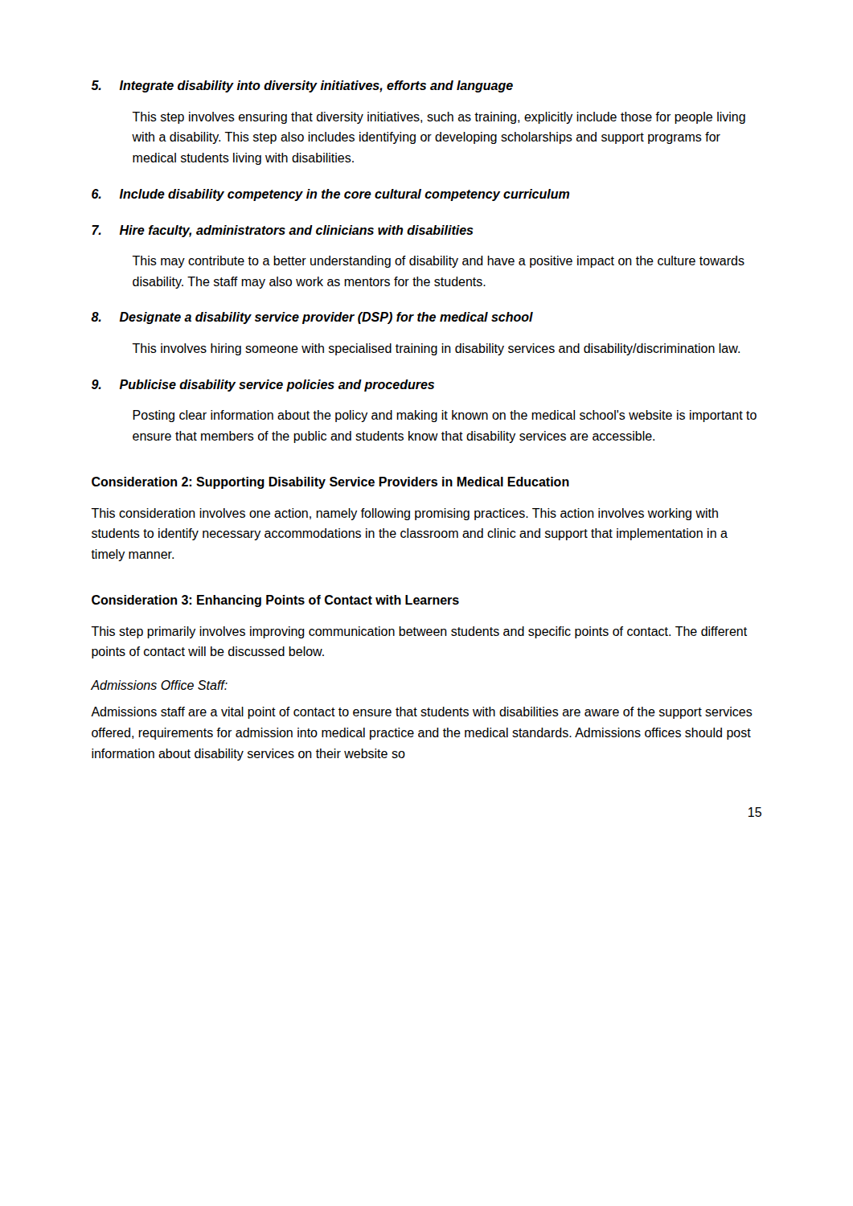5. Integrate disability into diversity initiatives, efforts and language
This step involves ensuring that diversity initiatives, such as training, explicitly include those for people living with a disability. This step also includes identifying or developing scholarships and support programs for medical students living with disabilities.
6. Include disability competency in the core cultural competency curriculum
7. Hire faculty, administrators and clinicians with disabilities
This may contribute to a better understanding of disability and have a positive impact on the culture towards disability. The staff may also work as mentors for the students.
8. Designate a disability service provider (DSP) for the medical school
This involves hiring someone with specialised training in disability services and disability/discrimination law.
9. Publicise disability service policies and procedures
Posting clear information about the policy and making it known on the medical school's website is important to ensure that members of the public and students know that disability services are accessible.
Consideration 2: Supporting Disability Service Providers in Medical Education
This consideration involves one action, namely following promising practices. This action involves working with students to identify necessary accommodations in the classroom and clinic and support that implementation in a timely manner.
Consideration 3: Enhancing Points of Contact with Learners
This step primarily involves improving communication between students and specific points of contact. The different points of contact will be discussed below.
Admissions Office Staff:
Admissions staff are a vital point of contact to ensure that students with disabilities are aware of the support services offered, requirements for admission into medical practice and the medical standards. Admissions offices should post information about disability services on their website so
15